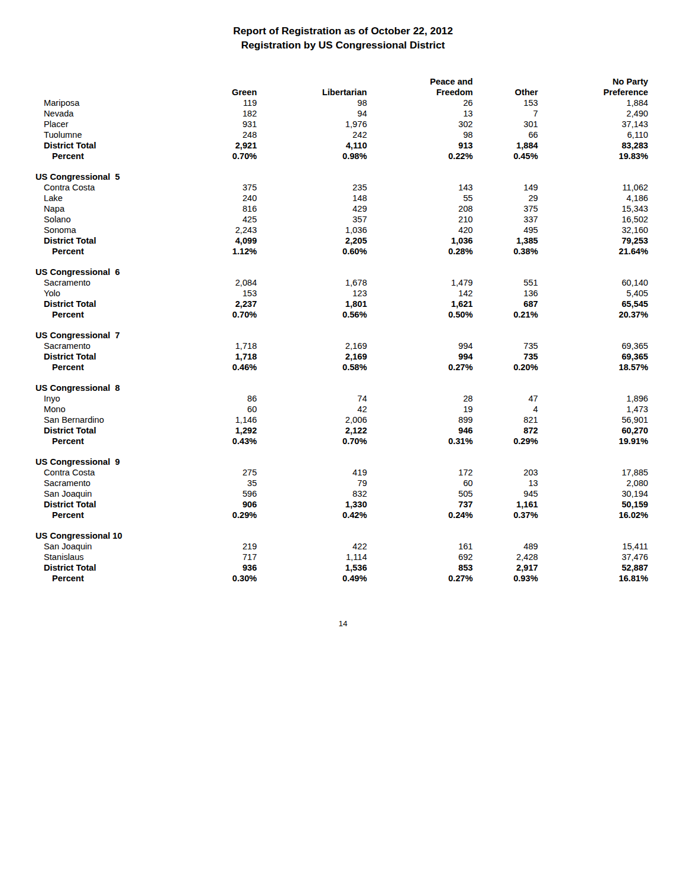Report of Registration as of October 22, 2012
Registration by US Congressional District
| | | | Peace and | | No Party |
| --- | --- | --- | --- | --- | --- |
| | Green | Libertarian | Freedom | Other | Preference |
| Mariposa | 119 | 98 | 26 | 153 | 1,884 |
| Nevada | 182 | 94 | 13 | 7 | 2,490 |
| Placer | 931 | 1,976 | 302 | 301 | 37,143 |
| Tuolumne | 248 | 242 | 98 | 66 | 6,110 |
| District Total | 2,921 | 4,110 | 913 | 1,884 | 83,283 |
| Percent | 0.70% | 0.98% | 0.22% | 0.45% | 19.83% |
| US Congressional 5 |
| Contra Costa | 375 | 235 | 143 | 149 | 11,062 |
| Lake | 240 | 148 | 55 | 29 | 4,186 |
| Napa | 816 | 429 | 208 | 375 | 15,343 |
| Solano | 425 | 357 | 210 | 337 | 16,502 |
| Sonoma | 2,243 | 1,036 | 420 | 495 | 32,160 |
| District Total | 4,099 | 2,205 | 1,036 | 1,385 | 79,253 |
| Percent | 1.12% | 0.60% | 0.28% | 0.38% | 21.64% |
| US Congressional 6 |
| Sacramento | 2,084 | 1,678 | 1,479 | 551 | 60,140 |
| Yolo | 153 | 123 | 142 | 136 | 5,405 |
| District Total | 2,237 | 1,801 | 1,621 | 687 | 65,545 |
| Percent | 0.70% | 0.56% | 0.50% | 0.21% | 20.37% |
| US Congressional 7 |
| Sacramento | 1,718 | 2,169 | 994 | 735 | 69,365 |
| District Total | 1,718 | 2,169 | 994 | 735 | 69,365 |
| Percent | 0.46% | 0.58% | 0.27% | 0.20% | 18.57% |
| US Congressional 8 |
| Inyo | 86 | 74 | 28 | 47 | 1,896 |
| Mono | 60 | 42 | 19 | 4 | 1,473 |
| San Bernardino | 1,146 | 2,006 | 899 | 821 | 56,901 |
| District Total | 1,292 | 2,122 | 946 | 872 | 60,270 |
| Percent | 0.43% | 0.70% | 0.31% | 0.29% | 19.91% |
| US Congressional 9 |
| Contra Costa | 275 | 419 | 172 | 203 | 17,885 |
| Sacramento | 35 | 79 | 60 | 13 | 2,080 |
| San Joaquin | 596 | 832 | 505 | 945 | 30,194 |
| District Total | 906 | 1,330 | 737 | 1,161 | 50,159 |
| Percent | 0.29% | 0.42% | 0.24% | 0.37% | 16.02% |
| US Congressional 10 |
| San Joaquin | 219 | 422 | 161 | 489 | 15,411 |
| Stanislaus | 717 | 1,114 | 692 | 2,428 | 37,476 |
| District Total | 936 | 1,536 | 853 | 2,917 | 52,887 |
| Percent | 0.30% | 0.49% | 0.27% | 0.93% | 16.81% |
14